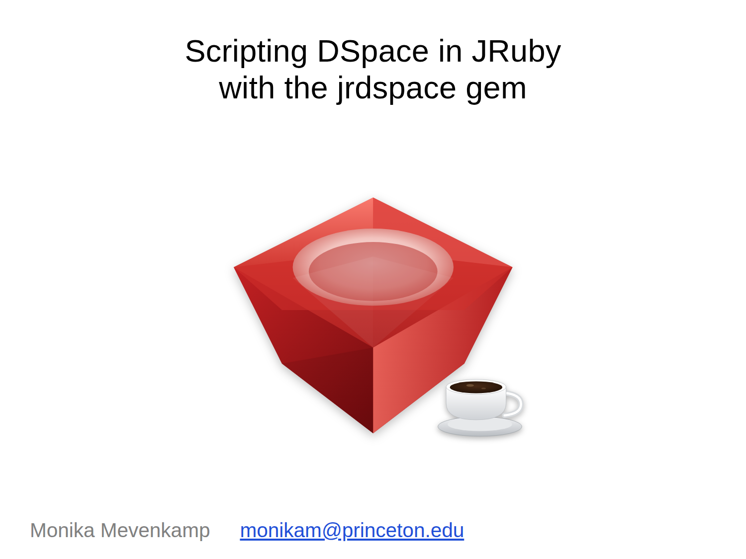Scripting DSpace in JRubywith the jrdspace gem
Monika Mevenkamp
monikam@princeton.edu